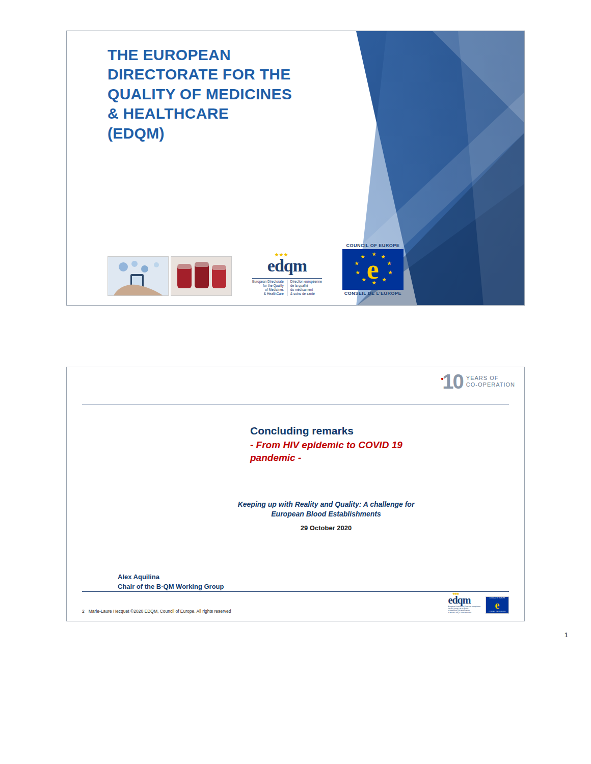THE EUROPEAN
DIRECTORATE FOR THE
QUALITY OF MEDICINES
& HEALTHCARE
(EDQM)
★★★edqm
European Directorate
for the Quality
of Medicines
& HealthCare
Direction européenne
de la qualité
du médicament
& soins de santé
COUNCIL OF EUROPE
★ ★ ★ ★ ★ ★ ★ ★ ★ ★
e
CONSEIL DE L’EUROPE
•10
YEARS OF
CO-OPERATION
Concluding remarks
- From HIV epidemic to COVID 19
pandemic -
Keeping up with Reality and Quality: A challenge for
European Blood Establishments
29 October 2020
Alex Aquilina
Chair of the B-QM Working Group
2 Marie-Laure Hecquet ©2020 EDQM, Council of Europe. All rights reserved
★★★edqm European Directorate | Direction européenne
for the Quality | de la qualité
of Medicines | du médicament
& HealthCare | & soins de santé
COUNCIL OF EUROPE
e
CONSEIL DE L’EUROPE
1